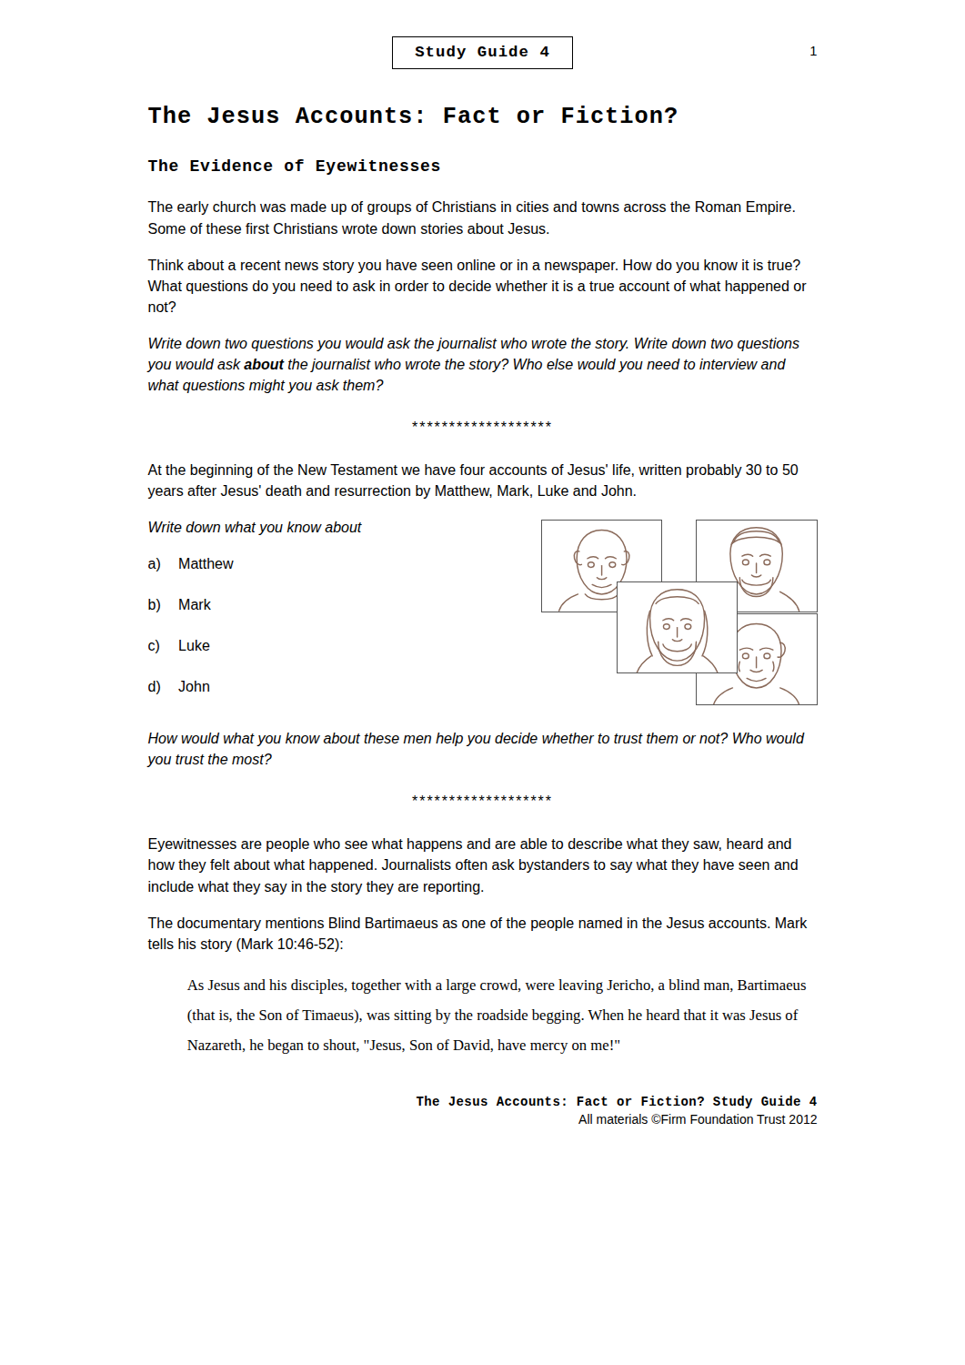1 Study Guide 4
The Jesus Accounts: Fact or Fiction?
The Evidence of Eyewitnesses
The early church was made up of groups of Christians in cities and towns across the Roman Empire. Some of these first Christians wrote down stories about Jesus.
Think about a recent news story you have seen online or in a newspaper. How do you know it is true? What questions do you need to ask in order to decide whether it is a true account of what happened or not?
Write down two questions you would ask the journalist who wrote the story. Write down two questions you would ask about the journalist who wrote the story? Who else would you need to interview and what questions might you ask them?
*******************
At the beginning of the New Testament we have four accounts of Jesus' life, written probably 30 to 50 years after Jesus' death and resurrection by Matthew, Mark, Luke and John.
Write down what you know about
a) Matthew
b) Mark
c) Luke
d) John
How would what you know about these men help you decide whether to trust them or not? Who would you trust the most?
*******************
Eyewitnesses are people who see what happens and are able to describe what they saw, heard and how they felt about what happened. Journalists often ask bystanders to say what they have seen and include what they say in the story they are reporting.
The documentary mentions Blind Bartimaeus as one of the people named in the Jesus accounts. Mark tells his story (Mark 10:46-52):
As Jesus and his disciples, together with a large crowd, were leaving Jericho, a blind man, Bartimaeus (that is, the Son of Timaeus), was sitting by the roadside begging. When he heard that it was Jesus of Nazareth, he began to shout, "Jesus, Son of David, have mercy on me!"
The Jesus Accounts: Fact or Fiction? Study Guide 4
All materials ©Firm Foundation Trust 2012